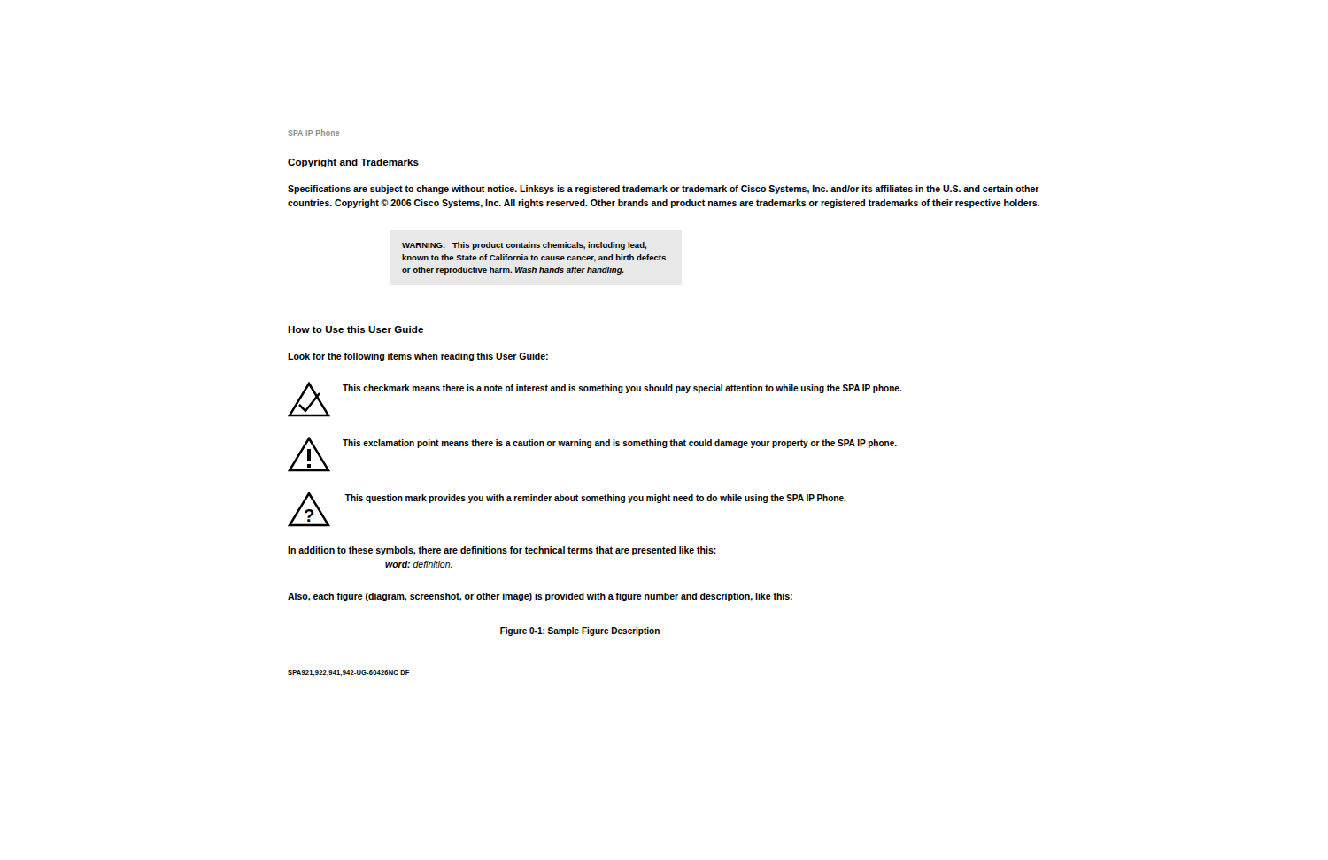SPA IP Phone
Copyright and Trademarks
Specifications are subject to change without notice. Linksys is a registered trademark or trademark of Cisco Systems, Inc. and/or its affiliates in the U.S. and certain other countries. Copyright © 2006 Cisco Systems, Inc. All rights reserved. Other brands and product names are trademarks or registered trademarks of their respective holders.
WARNING: This product contains chemicals, including lead, known to the State of California to cause cancer, and birth defects or other reproductive harm. Wash hands after handling.
How to Use this User Guide
Look for the following items when reading this User Guide:
This checkmark means there is a note of interest and is something you should pay special attention to while using the SPA IP phone.
This exclamation point means there is a caution or warning and is something that could damage your property or the SPA IP phone.
?
This question mark provides you with a reminder about something you might need to do while using the SPA IP Phone.
In addition to these symbols, there are definitions for technical terms that are presented like this:
word: definition.
Also, each figure (diagram, screenshot, or other image) is provided with a figure number and description, like this:
Figure 0-1: Sample Figure Description
SPA921,922,941,942-UG-60426NC DF